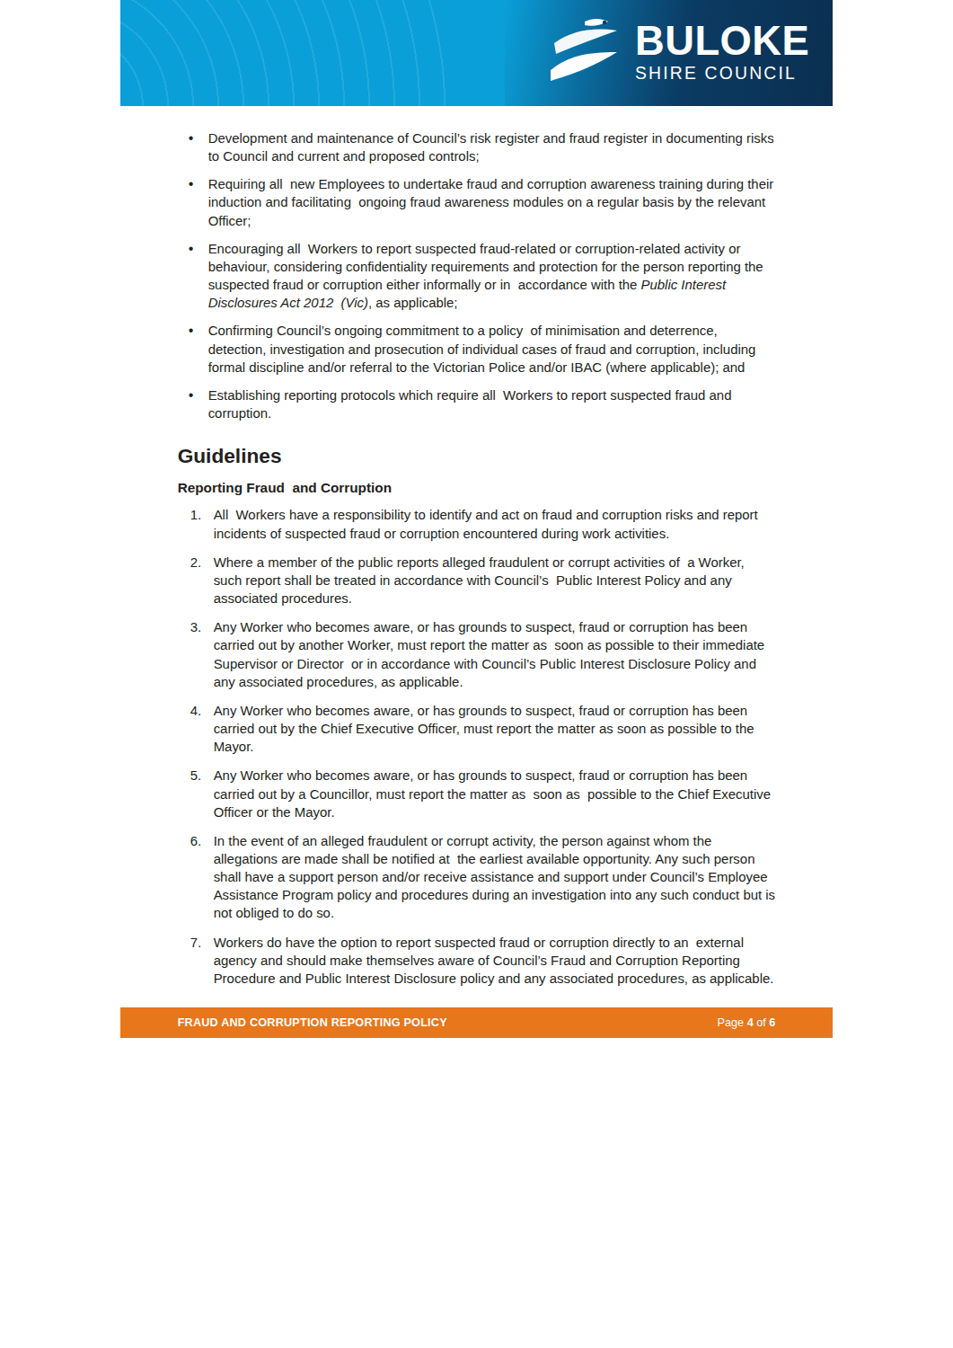BULOKE
SHIRE COUNCIL
Development and maintenance of Council’s risk register and fraud register in documenting risks to Council and current and proposed controls;
Requiring all new Employees to undertake fraud and corruption awareness training during their induction and facilitating ongoing fraud awareness modules on a regular basis by the relevant Officer;
Encouraging all Workers to report suspected fraud-related or corruption-related activity or behaviour, considering confidentiality requirements and protection for the person reporting the suspected fraud or corruption either informally or in accordance with the Public Interest Disclosures Act 2012 (Vic), as applicable;
Confirming Council’s ongoing commitment to a policy of minimisation and deterrence, detection, investigation and prosecution of individual cases of fraud and corruption, including formal discipline and/or referral to the Victorian Police and/or IBAC (where applicable); and
Establishing reporting protocols which require all Workers to report suspected fraud and corruption.
Guidelines
Reporting Fraud and Corruption
All Workers have a responsibility to identify and act on fraud and corruption risks and report incidents of suspected fraud or corruption encountered during work activities.
Where a member of the public reports alleged fraudulent or corrupt activities of a Worker, such report shall be treated in accordance with Council’s Public Interest Policy and any associated procedures.
Any Worker who becomes aware, or has grounds to suspect, fraud or corruption has been carried out by another Worker, must report the matter as soon as possible to their immediate Supervisor or Director or in accordance with Council’s Public Interest Disclosure Policy and any associated procedures, as applicable.
Any Worker who becomes aware, or has grounds to suspect, fraud or corruption has been carried out by the Chief Executive Officer, must report the matter as soon as possible to the Mayor.
Any Worker who becomes aware, or has grounds to suspect, fraud or corruption has been carried out by a Councillor, must report the matter as soon as possible to the Chief Executive Officer or the Mayor.
In the event of an alleged fraudulent or corrupt activity, the person against whom the allegations are made shall be notified at the earliest available opportunity. Any such person shall have a support person and/or receive assistance and support under Council’s Employee Assistance Program policy and procedures during an investigation into any such conduct but is not obliged to do so.
Workers do have the option to report suspected fraud or corruption directly to an external agency and should make themselves aware of Council’s Fraud and Corruption Reporting Procedure and Public Interest Disclosure policy and any associated procedures, as applicable.
FRAUD AND CORRUPTION REPORTING POLICY
Page 4 of 6